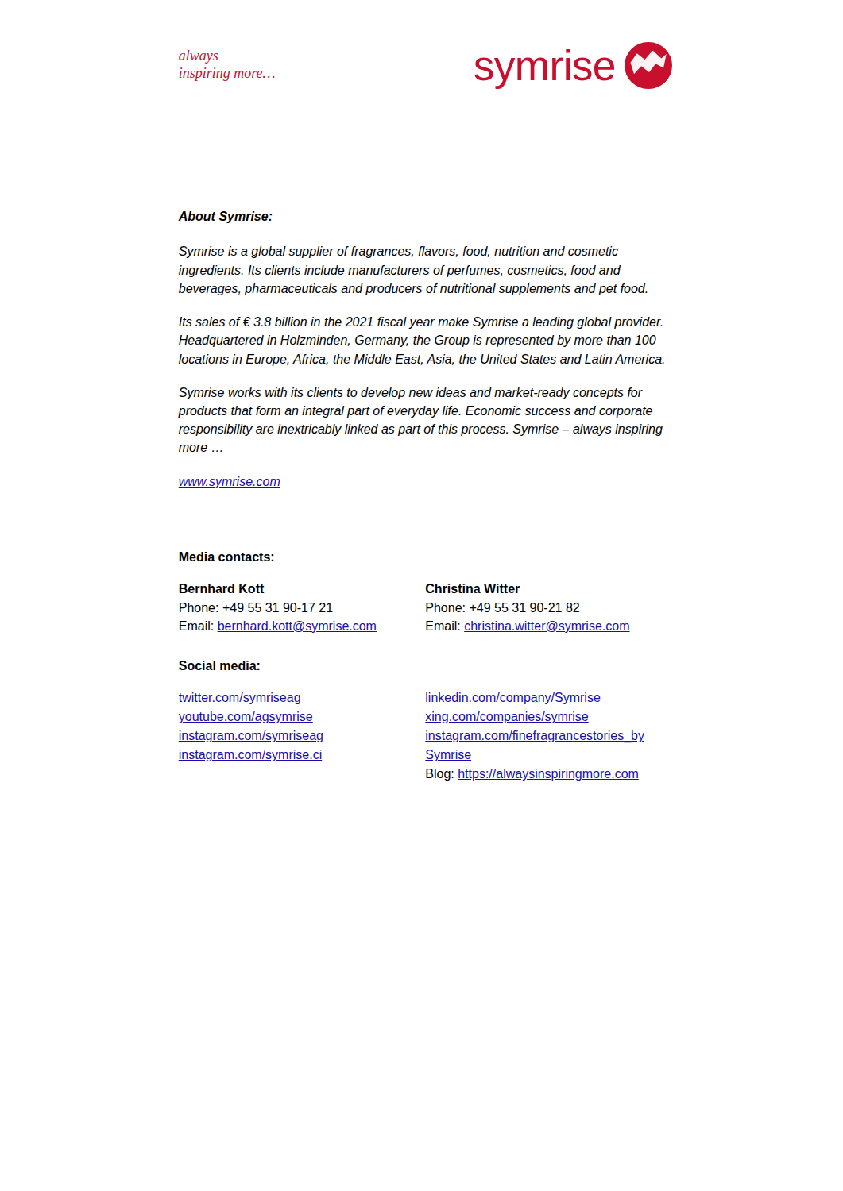always
inspiring more…
symrise
About Symrise:
Symrise is a global supplier of fragrances, flavors, food, nutrition and cosmetic ingredients. Its clients include manufacturers of perfumes, cosmetics, food and beverages, pharmaceuticals and producers of nutritional supplements and pet food.
Its sales of € 3.8 billion in the 2021 fiscal year make Symrise a leading global provider. Headquartered in Holzminden, Germany, the Group is represented by more than 100 locations in Europe, Africa, the Middle East, Asia, the United States and Latin America.
Symrise works with its clients to develop new ideas and market-ready concepts for products that form an integral part of everyday life. Economic success and corporate responsibility are inextricably linked as part of this process. Symrise – always inspiring more …
www.symrise.com
Media contacts:
| Bernhard Kott Phone: +49 55 31 90-17 21 Email: bernhard.kott@symrise.com | Christina Witter Phone: +49 55 31 90-21 82 Email: christina.witter@symrise.com |
Social media:
| twitter.com/symriseag youtube.com/agsymrise instagram.com/symriseag instagram.com/symrise.ci | linkedin.com/company/Symrise xing.com/companies/symrise instagram.com/finefragrancestories_bySymrise Blog: https://alwaysinspiringmore.com |